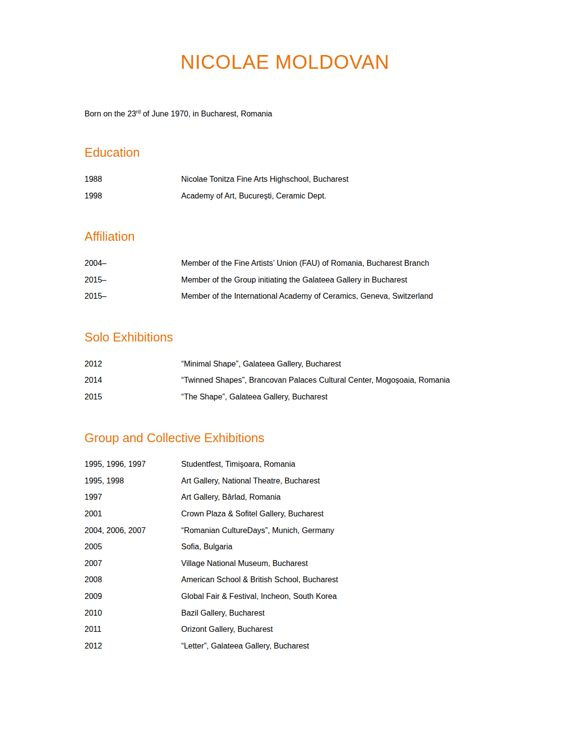NICOLAE MOLDOVAN
Born on the 23rd of June 1970, in Bucharest, Romania
Education
| 1988 | Nicolae Tonitza Fine Arts Highschool, Bucharest |
| 1998 | Academy of Art, Bucureşti, Ceramic Dept. |
Affiliation
| 2004– | Member of the Fine Artists’ Union (FAU) of Romania, Bucharest Branch |
| 2015– | Member of the Group initiating the Galateea Gallery in Bucharest |
| 2015– | Member of the International Academy of Ceramics, Geneva, Switzerland |
Solo Exhibitions
| 2012 | “Minimal Shape”, Galateea Gallery, Bucharest |
| 2014 | “Twinned Shapes”, Brancovan Palaces Cultural Center, Mogoşoaia, Romania |
| 2015 | “The Shape”, Galateea Gallery, Bucharest |
Group and Collective Exhibitions
| 1995, 1996, 1997 | Studentfest, Timişoara, Romania |
| 1995, 1998 | Art Gallery, National Theatre, Bucharest |
| 1997 | Art Gallery, Bârlad, Romania |
| 2001 | Crown Plaza & Sofitel Gallery, Bucharest |
| 2004, 2006, 2007 | “Romanian CultureDays”, Munich, Germany |
| 2005 | Sofia, Bulgaria |
| 2007 | Village National Museum, Bucharest |
| 2008 | American School & British School, Bucharest |
| 2009 | Global Fair & Festival, Incheon, South Korea |
| 2010 | Bazil Gallery, Bucharest |
| 2011 | Orizont Gallery, Bucharest |
| 2012 | “Letter”, Galateea Gallery, Bucharest |